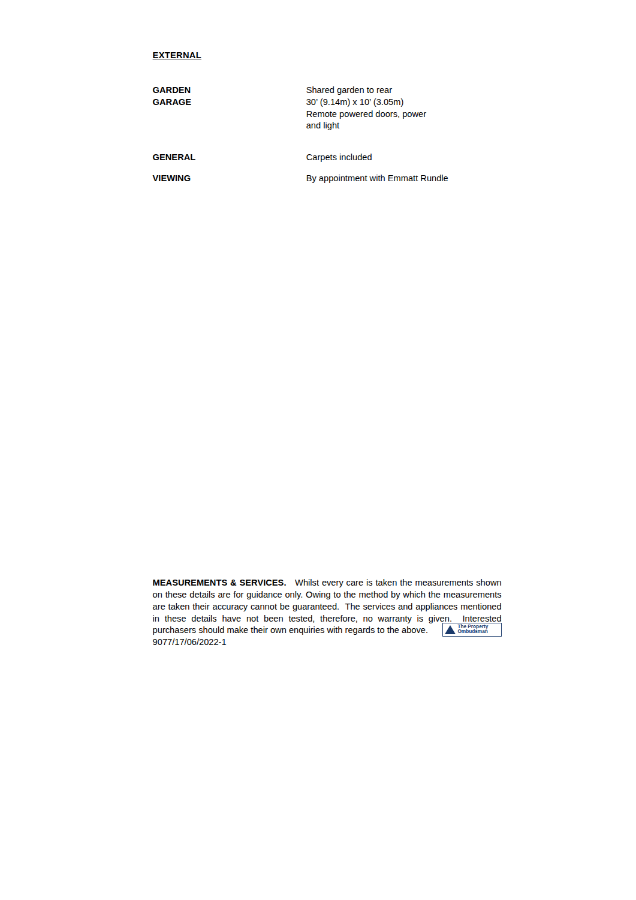External
| GARDEN | Shared garden to rear |
| GARAGE | 30’ (9.14m) x 10’ (3.05m) Remote powered doors, power and light |
| GENERAL | Carpets included |
| VIEWING | By appointment with Emmatt Rundle |
MEASUREMENTS & SERVICES. Whilst every care is taken the measurements shown on these details are for guidance only. Owing to the method by which the measurements are taken their accuracy cannot be guaranteed. The services and appliances mentioned in these details have not been tested, therefore, no warranty is given. Interested purchasers should make their own enquiries with regards to the above.
9077/17/06/2022-1
The Property
Ombudsman